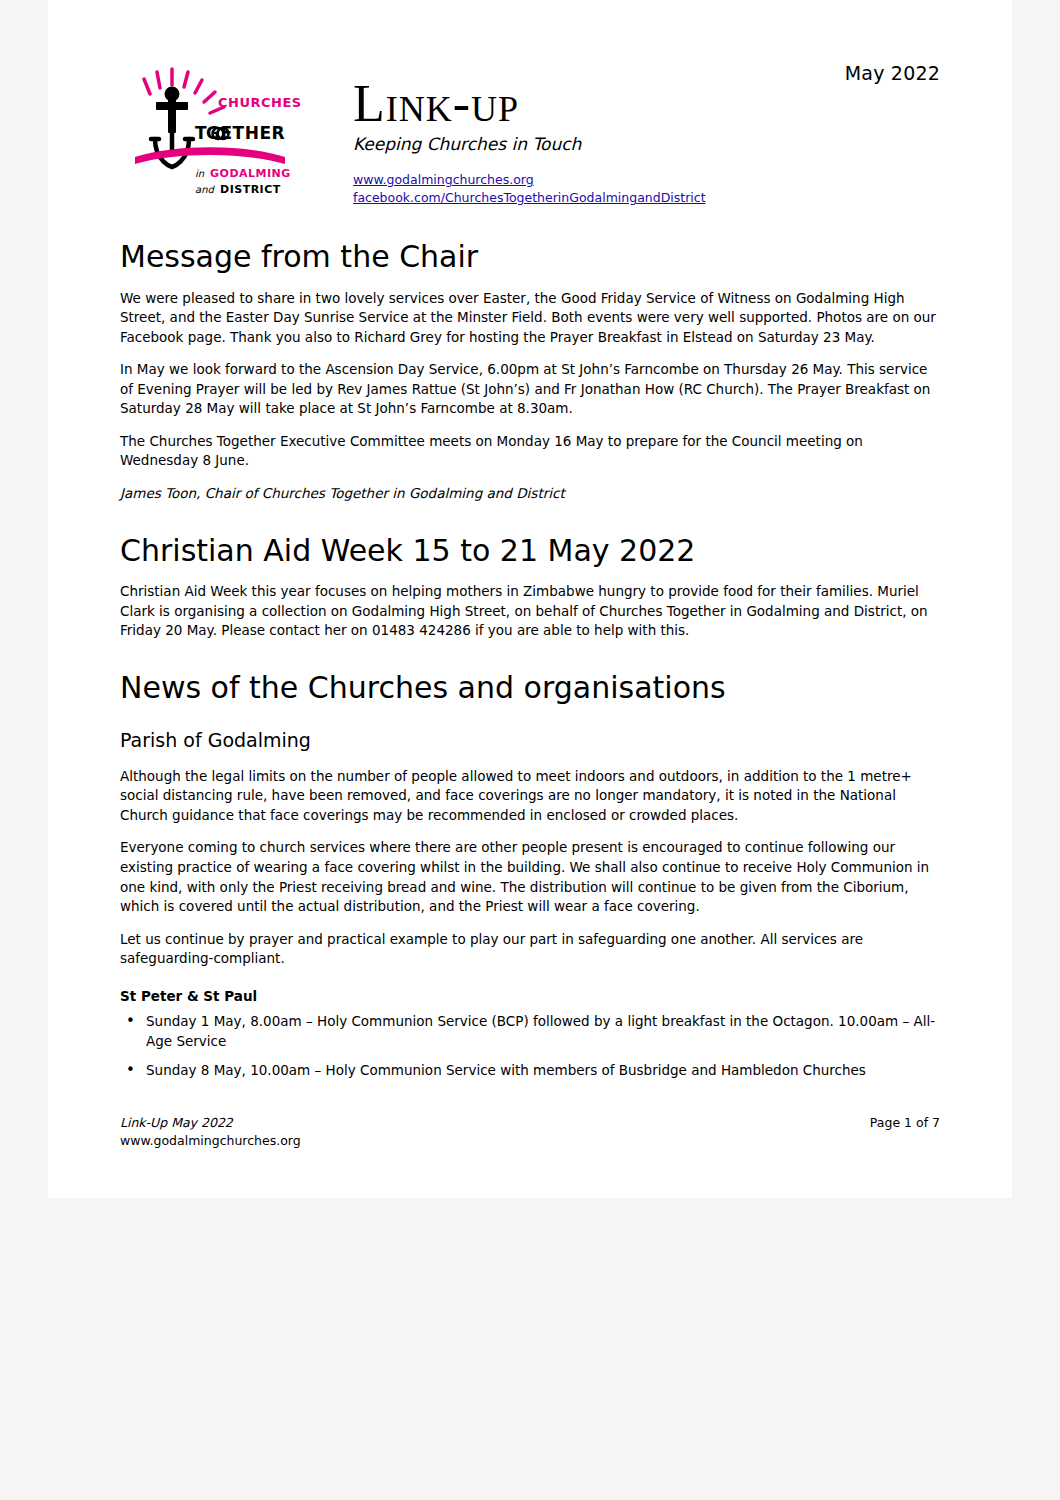CHURCHES T GETHER in GODALMING and DISTRICT
May 2022
LINK-UP
Keeping Churches in Touch
www.godalmingchurches.org
facebook.com/ChurchesTogetherinGodalmingandDistrict
Message from the Chair
We were pleased to share in two lovely services over Easter, the Good Friday Service of Witness on Godalming High Street, and the Easter Day Sunrise Service at the Minster Field. Both events were very well supported. Photos are on our Facebook page. Thank you also to Richard Grey for hosting the Prayer Breakfast in Elstead on Saturday 23 May.
In May we look forward to the Ascension Day Service, 6.00pm at St John’s Farncombe on Thursday 26 May. This service of Evening Prayer will be led by Rev James Rattue (St John’s) and Fr Jonathan How (RC Church). The Prayer Breakfast on Saturday 28 May will take place at St John’s Farncombe at 8.30am.
The Churches Together Executive Committee meets on Monday 16 May to prepare for the Council meeting on Wednesday 8 June.
James Toon, Chair of Churches Together in Godalming and District
Christian Aid Week 15 to 21 May 2022
Christian Aid Week this year focuses on helping mothers in Zimbabwe hungry to provide food for their families. Muriel Clark is organising a collection on Godalming High Street, on behalf of Churches Together in Godalming and District, on Friday 20 May. Please contact her on 01483 424286 if you are able to help with this.
News of the Churches and organisations
Parish of Godalming
Although the legal limits on the number of people allowed to meet indoors and outdoors, in addition to the 1 metre+ social distancing rule, have been removed, and face coverings are no longer mandatory, it is noted in the National Church guidance that face coverings may be recommended in enclosed or crowded places.
Everyone coming to church services where there are other people present is encouraged to continue following our existing practice of wearing a face covering whilst in the building. We shall also continue to receive Holy Communion in one kind, with only the Priest receiving bread and wine. The distribution will continue to be given from the Ciborium, which is covered until the actual distribution, and the Priest will wear a face covering.
Let us continue by prayer and practical example to play our part in safeguarding one another. All services are safeguarding-compliant.
St Peter & St Paul
Sunday 1 May, 8.00am – Holy Communion Service (BCP) followed by a light breakfast in the Octagon. 10.00am – All-Age Service
Sunday 8 May, 10.00am – Holy Communion Service with members of Busbridge and Hambledon Churches
Link-Up May 2022
www.godalmingchurches.org
Page 1 of 7